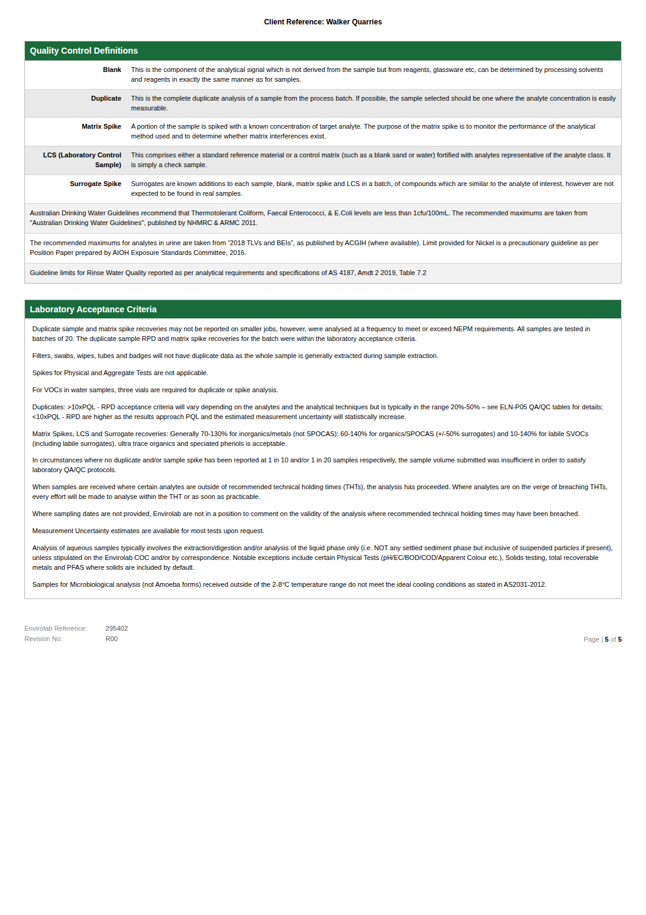Client Reference: Walker Quarries
Quality Control Definitions
| Blank | This is the component of the analytical signal which is not derived from the sample but from reagents, glassware etc, can be determined by processing solvents and reagents in exactly the same manner as for samples. |
| Duplicate | This is the complete duplicate analysis of a sample from the process batch. If possible, the sample selected should be one where the analyte concentration is easily measurable. |
| Matrix Spike | A portion of the sample is spiked with a known concentration of target analyte. The purpose of the matrix spike is to monitor the performance of the analytical method used and to determine whether matrix interferences exist. |
| LCS (Laboratory Control Sample) | This comprises either a standard reference material or a control matrix (such as a blank sand or water) fortified with analytes representative of the analyte class. It is simply a check sample. |
| Surrogate Spike | Surrogates are known additions to each sample, blank, matrix spike and LCS in a batch, of compounds which are similar to the analyte of interest, however are not expected to be found in real samples. |
Australian Drinking Water Guidelines recommend that Thermotolerant Coliform, Faecal Enterococci, & E.Coli levels are less than 1cfu/100mL. The recommended maximums are taken from "Australian Drinking Water Guidelines", published by NHMRC & ARMC 2011.
The recommended maximums for analytes in urine are taken from “2018 TLVs and BEIs”, as published by ACGIH (where available). Limit provided for Nickel is a precautionary guideline as per Position Paper prepared by AIOH Exposure Standards Committee, 2016.
Guideline limits for Rinse Water Quality reported as per analytical requirements and specifications of AS 4187, Amdt 2 2019, Table 7.2
Laboratory Acceptance Criteria
Duplicate sample and matrix spike recoveries may not be reported on smaller jobs, however, were analysed at a frequency to meet or exceed NEPM requirements. All samples are tested in batches of 20. The duplicate sample RPD and matrix spike recoveries for the batch were within the laboratory acceptance criteria.
Filters, swabs, wipes, tubes and badges will not have duplicate data as the whole sample is generally extracted during sample extraction.
Spikes for Physical and Aggregate Tests are not applicable.
For VOCs in water samples, three vials are required for duplicate or spike analysis.
Duplicates: >10xPQL - RPD acceptance criteria will vary depending on the analytes and the analytical techniques but is typically in the range 20%-50% – see ELN-P05 QA/QC tables for details; <10xPQL - RPD are higher as the results approach PQL and the estimated measurement uncertainty will statistically increase.
Matrix Spikes, LCS and Surrogate recoveries: Generally 70-130% for inorganics/metals (not SPOCAS); 60-140% for organics/SPOCAS (+/-50% surrogates) and 10-140% for labile SVOCs (including labile surrogates), ultra trace organics and speciated phenols is acceptable.
In circumstances where no duplicate and/or sample spike has been reported at 1 in 10 and/or 1 in 20 samples respectively, the sample volume submitted was insufficient in order to satisfy laboratory QA/QC protocols.
When samples are received where certain analytes are outside of recommended technical holding times (THTs), the analysis has proceeded. Where analytes are on the verge of breaching THTs, every effort will be made to analyse within the THT or as soon as practicable.
Where sampling dates are not provided, Envirolab are not in a position to comment on the validity of the analysis where recommended technical holding times may have been breached.
Measurement Uncertainty estimates are available for most tests upon request.
Analysis of aqueous samples typically involves the extraction/digestion and/or analysis of the liquid phase only (i.e. NOT any settled sediment phase but inclusive of suspended particles if present), unless stipulated on the Envirolab COC and/or by correspondence. Notable exceptions include certain Physical Tests (pH/EC/BOD/COD/Apparent Colour etc.), Solids testing, total recoverable metals and PFAS where solids are included by default.
Samples for Microbiological analysis (not Amoeba forms) received outside of the 2-8°C temperature range do not meet the ideal cooling conditions as stated in AS2031-2012.
Envirolab Reference: 295402
Revision No: R00
Page | 5 of 5